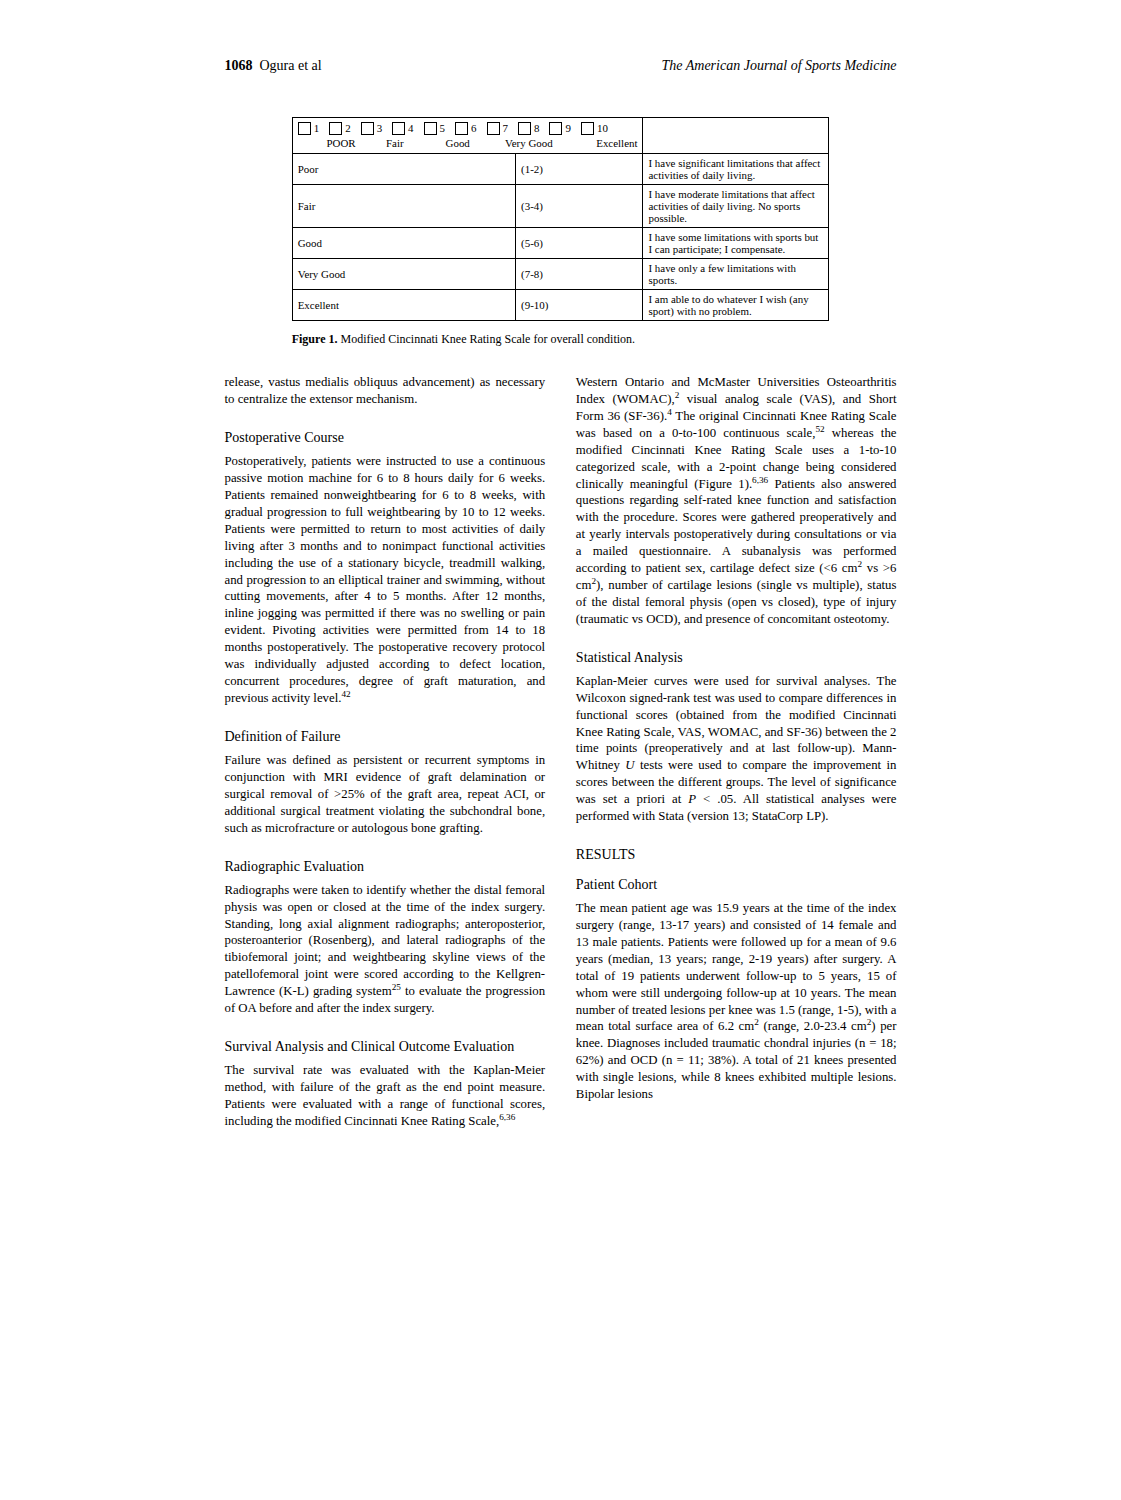1068 Ogura et al
The American Journal of Sports Medicine
| 1 2 3 4 5 6 7 8 9 10 POOR Fair Good Very Good Excellent | |
| Poor | (1-2) | I have significant limitations that affect activities of daily living. |
| Fair | (3-4) | I have moderate limitations that affect activities of daily living. No sports possible. |
| Good | (5-6) | I have some limitations with sports but I can participate; I compensate. |
| Very Good | (7-8) | I have only a few limitations with sports. |
| Excellent | (9-10) | I am able to do whatever I wish (any sport) with no problem. |
Figure 1. Modified Cincinnati Knee Rating Scale for overall condition.
release, vastus medialis obliquus advancement) as necessary to centralize the extensor mechanism.
Postoperative Course
Postoperatively, patients were instructed to use a continuous passive motion machine for 6 to 8 hours daily for 6 weeks. Patients remained nonweightbearing for 6 to 8 weeks, with gradual progression to full weightbearing by 10 to 12 weeks. Patients were permitted to return to most activities of daily living after 3 months and to nonimpact functional activities including the use of a stationary bicycle, treadmill walking, and progression to an elliptical trainer and swimming, without cutting movements, after 4 to 5 months. After 12 months, inline jogging was permitted if there was no swelling or pain evident. Pivoting activities were permitted from 14 to 18 months postoperatively. The postoperative recovery protocol was individually adjusted according to defect location, concurrent procedures, degree of graft maturation, and previous activity level.42
Definition of Failure
Failure was defined as persistent or recurrent symptoms in conjunction with MRI evidence of graft delamination or surgical removal of >25% of the graft area, repeat ACI, or additional surgical treatment violating the subchondral bone, such as microfracture or autologous bone grafting.
Radiographic Evaluation
Radiographs were taken to identify whether the distal femoral physis was open or closed at the time of the index surgery. Standing, long axial alignment radiographs; anteroposterior, posteroanterior (Rosenberg), and lateral radiographs of the tibiofemoral joint; and weightbearing skyline views of the patellofemoral joint were scored according to the Kellgren-Lawrence (K-L) grading system25 to evaluate the progression of OA before and after the index surgery.
Survival Analysis and Clinical Outcome Evaluation
The survival rate was evaluated with the Kaplan-Meier method, with failure of the graft as the end point measure. Patients were evaluated with a range of functional scores, including the modified Cincinnati Knee Rating Scale,6,36
Western Ontario and McMaster Universities Osteoarthritis Index (WOMAC),2 visual analog scale (VAS), and Short Form 36 (SF-36).4 The original Cincinnati Knee Rating Scale was based on a 0-to-100 continuous scale,52 whereas the modified Cincinnati Knee Rating Scale uses a 1-to-10 categorized scale, with a 2-point change being considered clinically meaningful (Figure 1).6,36 Patients also answered questions regarding self-rated knee function and satisfaction with the procedure. Scores were gathered preoperatively and at yearly intervals postoperatively during consultations or via a mailed questionnaire. A subanalysis was performed according to patient sex, cartilage defect size (<6 cm2 vs >6 cm2), number of cartilage lesions (single vs multiple), status of the distal femoral physis (open vs closed), type of injury (traumatic vs OCD), and presence of concomitant osteotomy.
Statistical Analysis
Kaplan-Meier curves were used for survival analyses. The Wilcoxon signed-rank test was used to compare differences in functional scores (obtained from the modified Cincinnati Knee Rating Scale, VAS, WOMAC, and SF-36) between the 2 time points (preoperatively and at last follow-up). Mann-Whitney U tests were used to compare the improvement in scores between the different groups. The level of significance was set a priori at P < .05. All statistical analyses were performed with Stata (version 13; StataCorp LP).
RESULTS
Patient Cohort
The mean patient age was 15.9 years at the time of the index surgery (range, 13-17 years) and consisted of 14 female and 13 male patients. Patients were followed up for a mean of 9.6 years (median, 13 years; range, 2-19 years) after surgery. A total of 19 patients underwent follow-up to 5 years, 15 of whom were still undergoing follow-up at 10 years. The mean number of treated lesions per knee was 1.5 (range, 1-5), with a mean total surface area of 6.2 cm2 (range, 2.0-23.4 cm2) per knee. Diagnoses included traumatic chondral injuries (n = 18; 62%) and OCD (n = 11; 38%). A total of 21 knees presented with single lesions, while 8 knees exhibited multiple lesions. Bipolar lesions